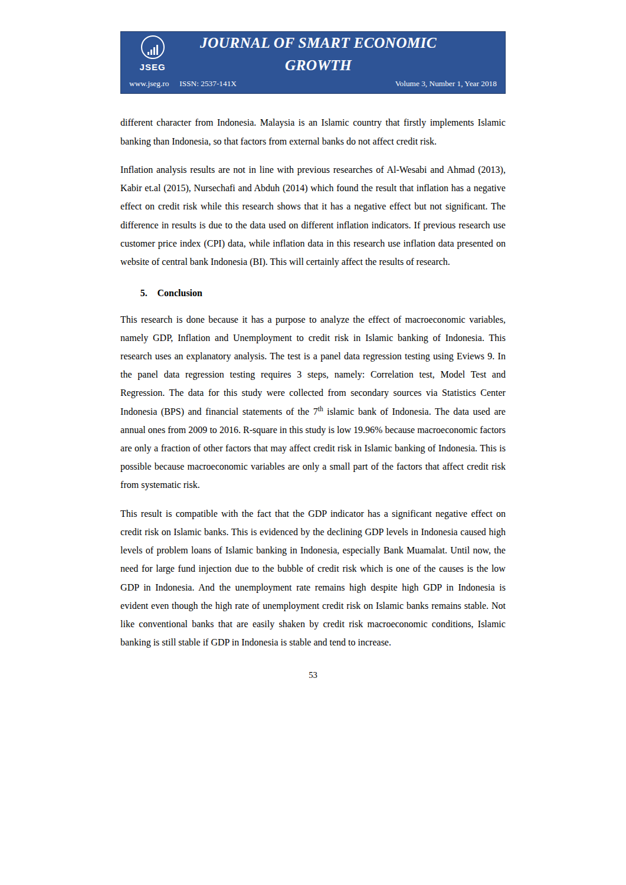JSEG
JOURNAL OF SMART ECONOMIC GROWTH
www.jseg.ro ISSN: 2537-141X
Volume 3, Number 1, Year 2018
different character from Indonesia. Malaysia is an Islamic country that firstly implements Islamic banking than Indonesia, so that factors from external banks do not affect credit risk.
Inflation analysis results are not in line with previous researches of Al-Wesabi and Ahmad (2013), Kabir et.al (2015), Nursechafi and Abduh (2014) which found the result that inflation has a negative effect on credit risk while this research shows that it has a negative effect but not significant. The difference in results is due to the data used on different inflation indicators. If previous research use customer price index (CPI) data, while inflation data in this research use inflation data presented on website of central bank Indonesia (BI). This will certainly affect the results of research.
5. Conclusion
This research is done because it has a purpose to analyze the effect of macroeconomic variables, namely GDP, Inflation and Unemployment to credit risk in Islamic banking of Indonesia. This research uses an explanatory analysis. The test is a panel data regression testing using Eviews 9. In the panel data regression testing requires 3 steps, namely: Correlation test, Model Test and Regression. The data for this study were collected from secondary sources via Statistics Center Indonesia (BPS) and financial statements of the 7th islamic bank of Indonesia. The data used are annual ones from 2009 to 2016. R-square in this study is low 19.96% because macroeconomic factors are only a fraction of other factors that may affect credit risk in Islamic banking of Indonesia. This is possible because macroeconomic variables are only a small part of the factors that affect credit risk from systematic risk.
This result is compatible with the fact that the GDP indicator has a significant negative effect on credit risk on Islamic banks. This is evidenced by the declining GDP levels in Indonesia caused high levels of problem loans of Islamic banking in Indonesia, especially Bank Muamalat. Until now, the need for large fund injection due to the bubble of credit risk which is one of the causes is the low GDP in Indonesia. And the unemployment rate remains high despite high GDP in Indonesia is evident even though the high rate of unemployment credit risk on Islamic banks remains stable. Not like conventional banks that are easily shaken by credit risk macroeconomic conditions, Islamic banking is still stable if GDP in Indonesia is stable and tend to increase.
53